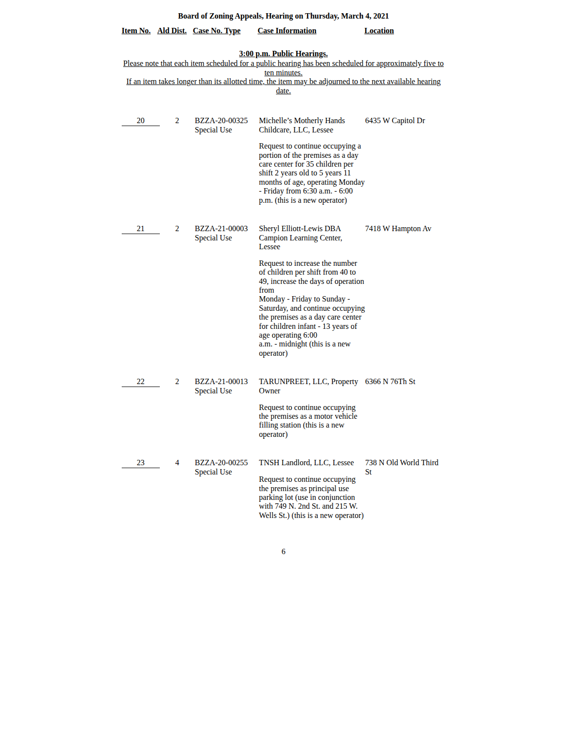Board of Zoning Appeals, Hearing on Thursday, March 4, 2021
| Item No. | Ald Dist. | Case No. Type | Case Information | Location |
3:00 p.m. Public Hearings.
Please note that each item scheduled for a public hearing has been scheduled for approximately five to ten minutes. If an item takes longer than its allotted time, the item may be adjourned to the next available hearing date.
| 20 | 2 | BZZA-20-00325 Special Use | Michelle’s Motherly Hands Childcare, LLC, Lessee Request to continue occupying a portion of the premises as a day care center for 35 children per shift 2 years old to 5 years 11 months of age, operating Monday - Friday from 6:30 a.m. - 6:00 p.m. (this is a new operator) | 6435 W Capitol Dr |
| 21 | 2 | BZZA-21-00003 Special Use | Sheryl Elliott-Lewis DBA Campion Learning Center, Lessee Request to increase the number of children per shift from 40 to 49, increase the days of operation from Monday - Friday to Sunday - Saturday, and continue occupying the premises as a day care center for children infant - 13 years of age operating 6:00 a.m. - midnight (this is a new operator) | 7418 W Hampton Av |
| 22 | 2 | BZZA-21-00013 Special Use | TARUNPREET, LLC, Property Owner Request to continue occupying the premises as a motor vehicle filling station (this is a new operator) | 6366 N 76Th St |
| 23 | 4 | BZZA-20-00255 Special Use | TNSH Landlord, LLC, Lessee Request to continue occupying the premises as principal use parking lot (use in conjunction with 749 N. 2nd St. and 215 W. Wells St.) (this is a new operator) | 738 N Old World Third St |
6